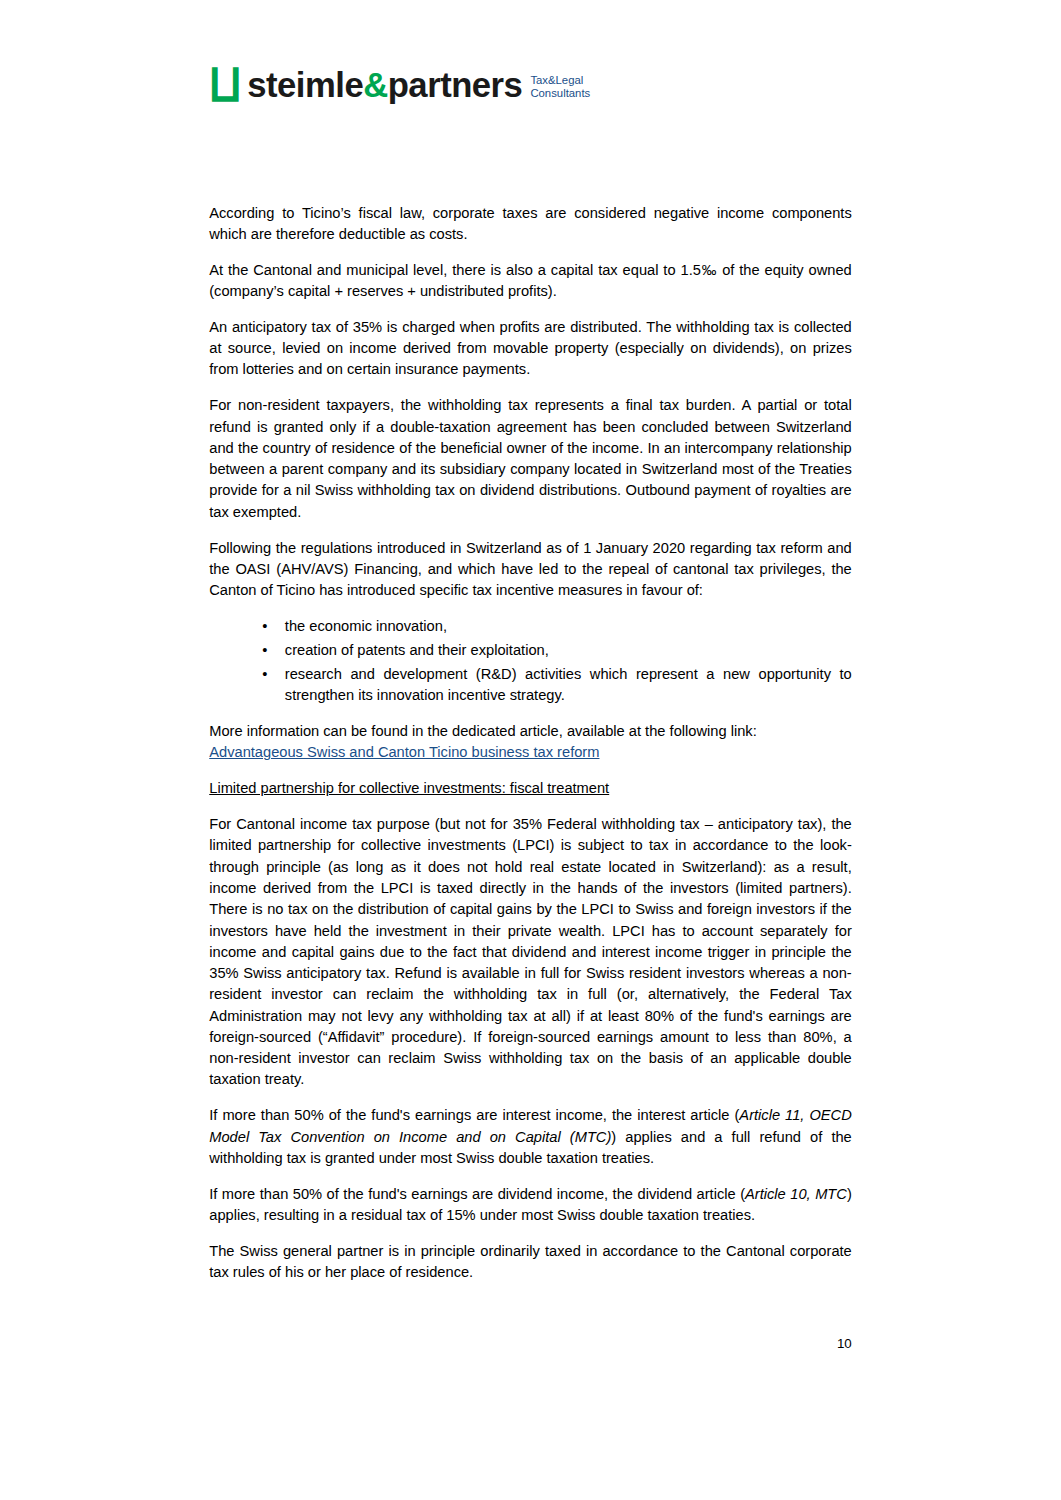⨿
steimle&partners
Tax&Legal
Consultants
According to Ticino’s fiscal law, corporate taxes are considered negative income components which are therefore deductible as costs.
At the Cantonal and municipal level, there is also a capital tax equal to 1.5‰ of the equity owned (company’s capital + reserves + undistributed profits).
An anticipatory tax of 35% is charged when profits are distributed. The withholding tax is collected at source, levied on income derived from movable property (especially on dividends), on prizes from lotteries and on certain insurance payments.
For non-resident taxpayers, the withholding tax represents a final tax burden. A partial or total refund is granted only if a double-taxation agreement has been concluded between Switzerland and the country of residence of the beneficial owner of the income. In an intercompany relationship between a parent company and its subsidiary company located in Switzerland most of the Treaties provide for a nil Swiss withholding tax on dividend distributions. Outbound payment of royalties are tax exempted.
Following the regulations introduced in Switzerland as of 1 January 2020 regarding tax reform and the OASI (AHV/AVS) Financing, and which have led to the repeal of cantonal tax privileges, the Canton of Ticino has introduced specific tax incentive measures in favour of:
the economic innovation,
creation of patents and their exploitation,
research and development (R&D) activities which represent a new opportunity to strengthen its innovation incentive strategy.
More information can be found in the dedicated article, available at the following link:
Advantageous Swiss and Canton Ticino business tax reform
Limited partnership for collective investments: fiscal treatment
For Cantonal income tax purpose (but not for 35% Federal withholding tax – anticipatory tax), the limited partnership for collective investments (LPCI) is subject to tax in accordance to the look-through principle (as long as it does not hold real estate located in Switzerland): as a result, income derived from the LPCI is taxed directly in the hands of the investors (limited partners). There is no tax on the distribution of capital gains by the LPCI to Swiss and foreign investors if the investors have held the investment in their private wealth. LPCI has to account separately for income and capital gains due to the fact that dividend and interest income trigger in principle the 35% Swiss anticipatory tax. Refund is available in full for Swiss resident investors whereas a non-resident investor can reclaim the withholding tax in full (or, alternatively, the Federal Tax Administration may not levy any withholding tax at all) if at least 80% of the fund's earnings are foreign-sourced (“Affidavit” procedure). If foreign-sourced earnings amount to less than 80%, a non-resident investor can reclaim Swiss withholding tax on the basis of an applicable double taxation treaty.
If more than 50% of the fund's earnings are interest income, the interest article (Article 11, OECD Model Tax Convention on Income and on Capital (MTC)) applies and a full refund of the withholding tax is granted under most Swiss double taxation treaties.
If more than 50% of the fund's earnings are dividend income, the dividend article (Article 10, MTC) applies, resulting in a residual tax of 15% under most Swiss double taxation treaties.
The Swiss general partner is in principle ordinarily taxed in accordance to the Cantonal corporate tax rules of his or her place of residence.
10